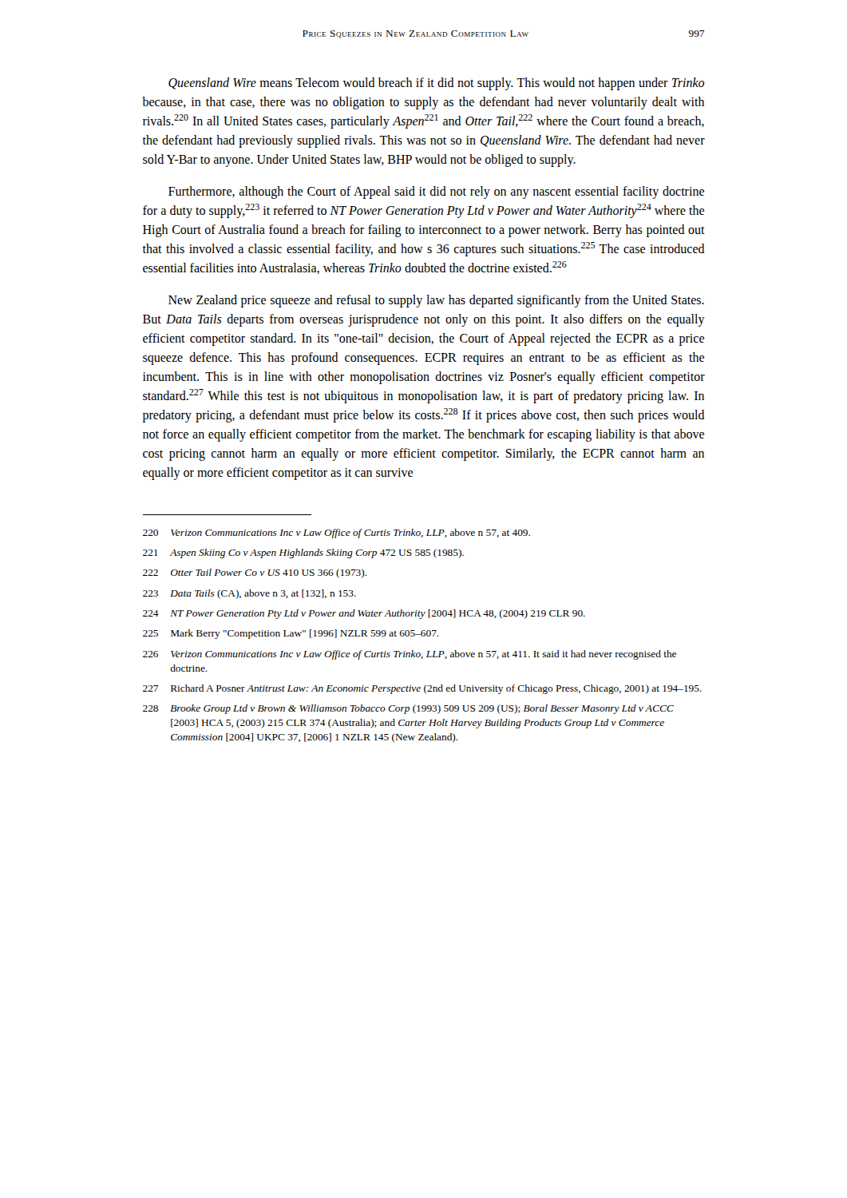Price Squeezes in New Zealand Competition Law 997
Queensland Wire means Telecom would breach if it did not supply. This would not happen under Trinko because, in that case, there was no obligation to supply as the defendant had never voluntarily dealt with rivals.220 In all United States cases, particularly Aspen221 and Otter Tail,222 where the Court found a breach, the defendant had previously supplied rivals. This was not so in Queensland Wire. The defendant had never sold Y-Bar to anyone. Under United States law, BHP would not be obliged to supply.
Furthermore, although the Court of Appeal said it did not rely on any nascent essential facility doctrine for a duty to supply,223 it referred to NT Power Generation Pty Ltd v Power and Water Authority224 where the High Court of Australia found a breach for failing to interconnect to a power network. Berry has pointed out that this involved a classic essential facility, and how s 36 captures such situations.225 The case introduced essential facilities into Australasia, whereas Trinko doubted the doctrine existed.226
New Zealand price squeeze and refusal to supply law has departed significantly from the United States. But Data Tails departs from overseas jurisprudence not only on this point. It also differs on the equally efficient competitor standard. In its "one-tail" decision, the Court of Appeal rejected the ECPR as a price squeeze defence. This has profound consequences. ECPR requires an entrant to be as efficient as the incumbent. This is in line with other monopolisation doctrines viz Posner's equally efficient competitor standard.227 While this test is not ubiquitous in monopolisation law, it is part of predatory pricing law. In predatory pricing, a defendant must price below its costs.228 If it prices above cost, then such prices would not force an equally efficient competitor from the market. The benchmark for escaping liability is that above cost pricing cannot harm an equally or more efficient competitor. Similarly, the ECPR cannot harm an equally or more efficient competitor as it can survive
Verizon Communications Inc v Law Office of Curtis Trinko, LLP, above n 57, at 409.
Aspen Skiing Co v Aspen Highlands Skiing Corp 472 US 585 (1985).
Otter Tail Power Co v US 410 US 366 (1973).
Data Tails (CA), above n 3, at [132], n 153.
NT Power Generation Pty Ltd v Power and Water Authority [2004] HCA 48, (2004) 219 CLR 90.
Mark Berry "Competition Law" [1996] NZLR 599 at 605–607.
Verizon Communications Inc v Law Office of Curtis Trinko, LLP, above n 57, at 411. It said it had never recognised the doctrine.
Richard A Posner Antitrust Law: An Economic Perspective (2nd ed University of Chicago Press, Chicago, 2001) at 194–195.
Brooke Group Ltd v Brown & Williamson Tobacco Corp (1993) 509 US 209 (US); Boral Besser Masonry Ltd v ACCC [2003] HCA 5, (2003) 215 CLR 374 (Australia); and Carter Holt Harvey Building Products Group Ltd v Commerce Commission [2004] UKPC 37, [2006] 1 NZLR 145 (New Zealand).